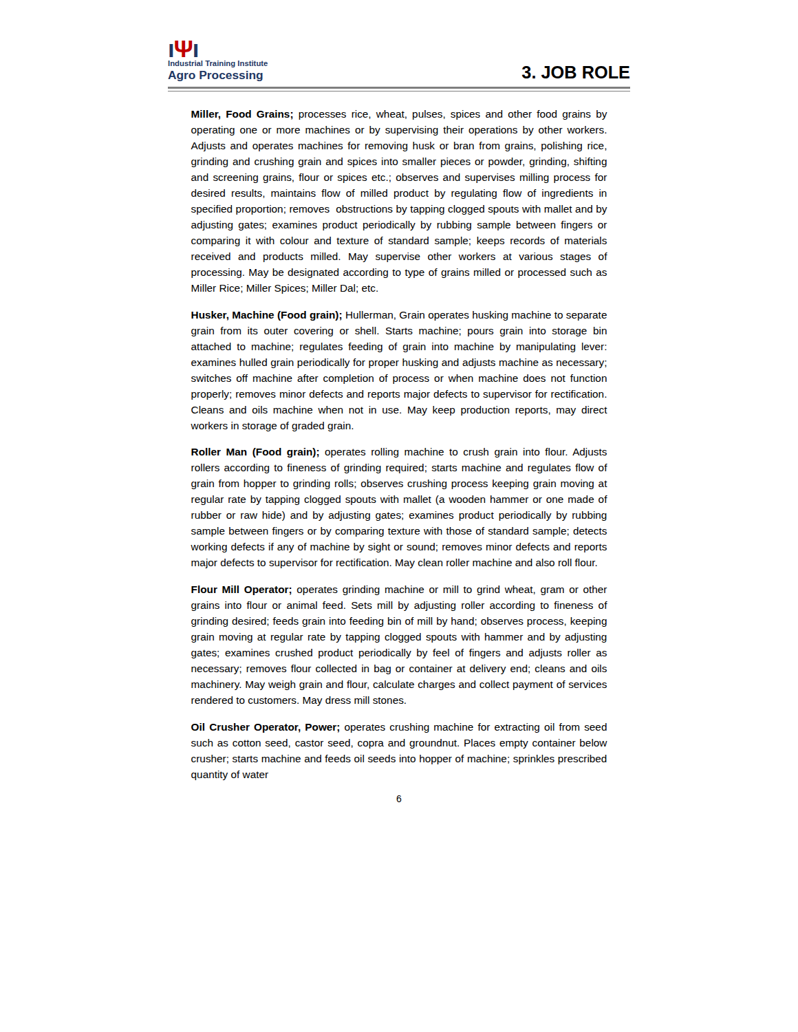ıΨı
Industrial Training Institute
Agro Processing
3. JOB ROLE
Miller, Food Grains; processes rice, wheat, pulses, spices and other food grains by operating one or more machines or by supervising their operations by other workers. Adjusts and operates machines for removing husk or bran from grains, polishing rice, grinding and crushing grain and spices into smaller pieces or powder, grinding, shifting and screening grains, flour or spices etc.; observes and supervises milling process for desired results, maintains flow of milled product by regulating flow of ingredients in specified proportion; removes obstructions by tapping clogged spouts with mallet and by adjusting gates; examines product periodically by rubbing sample between fingers or comparing it with colour and texture of standard sample; keeps records of materials received and products milled. May supervise other workers at various stages of processing. May be designated according to type of grains milled or processed such as Miller Rice; Miller Spices; Miller Dal; etc.
Husker, Machine (Food grain); Hullerman, Grain operates husking machine to separate grain from its outer covering or shell. Starts machine; pours grain into storage bin attached to machine; regulates feeding of grain into machine by manipulating lever: examines hulled grain periodically for proper husking and adjusts machine as necessary; switches off machine after completion of process or when machine does not function properly; removes minor defects and reports major defects to supervisor for rectification. Cleans and oils machine when not in use. May keep production reports, may direct workers in storage of graded grain.
Roller Man (Food grain); operates rolling machine to crush grain into flour. Adjusts rollers according to fineness of grinding required; starts machine and regulates flow of grain from hopper to grinding rolls; observes crushing process keeping grain moving at regular rate by tapping clogged spouts with mallet (a wooden hammer or one made of rubber or raw hide) and by adjusting gates; examines product periodically by rubbing sample between fingers or by comparing texture with those of standard sample; detects working defects if any of machine by sight or sound; removes minor defects and reports major defects to supervisor for rectification. May clean roller machine and also roll flour.
Flour Mill Operator; operates grinding machine or mill to grind wheat, gram or other grains into flour or animal feed. Sets mill by adjusting roller according to fineness of grinding desired; feeds grain into feeding bin of mill by hand; observes process, keeping grain moving at regular rate by tapping clogged spouts with hammer and by adjusting gates; examines crushed product periodically by feel of fingers and adjusts roller as necessary; removes flour collected in bag or container at delivery end; cleans and oils machinery. May weigh grain and flour, calculate charges and collect payment of services rendered to customers. May dress mill stones.
Oil Crusher Operator, Power; operates crushing machine for extracting oil from seed such as cotton seed, castor seed, copra and groundnut. Places empty container below crusher; starts machine and feeds oil seeds into hopper of machine; sprinkles prescribed quantity of water
6